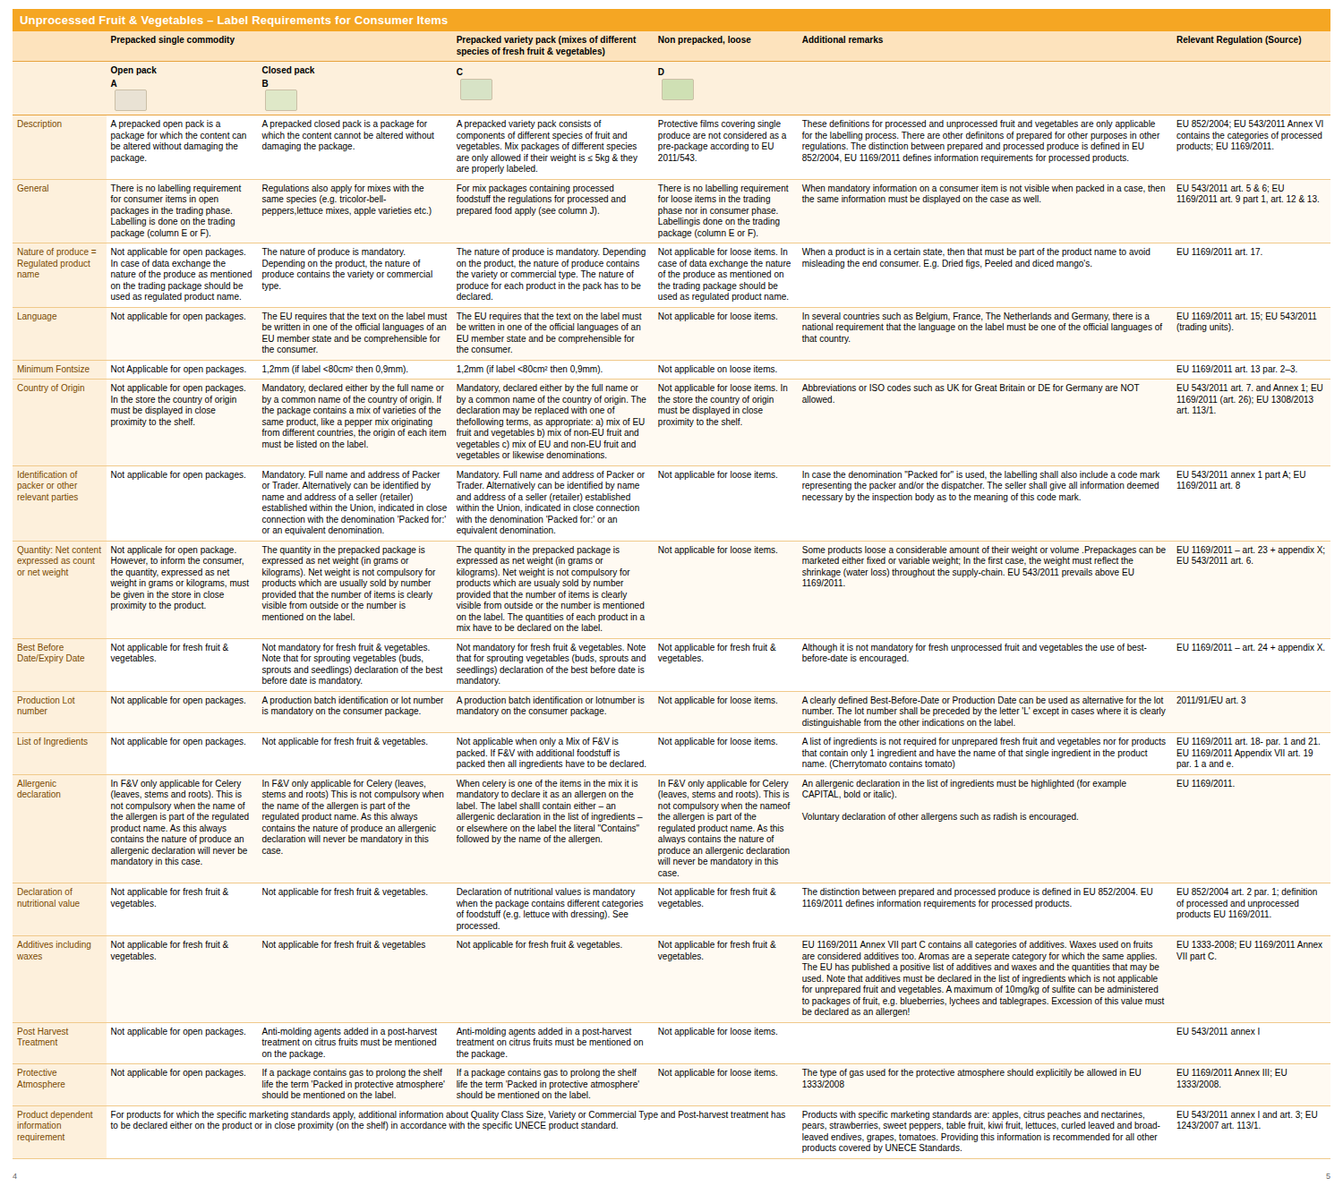Unprocessed Fruit & Vegetables – Label Requirements for Consumer Items
| | Prepacked single commodity | Prepacked variety pack (mixes of different species of fresh fruit & vegetables) | Non prepacked, loose | Additional remarks | Relevant Regulation (Source) |
| --- | --- | --- | --- | --- | --- |
| | Open pack A | Closed pack B | C | D | | |
| Description | A prepacked open pack is a package for which the content can be altered without damaging the package. | A prepacked closed pack is a package for which the content cannot be altered without damaging the package. | A prepacked variety pack consists of components of different species of fruit and vegetables. Mix packages of different species are only allowed if their weight is ≤ 5kg & they are properly labeled. | Protective films covering single produce are not considered as a pre-package according to EU 2011/543. | These definitions for processed and unprocessed fruit and vegetables are only applicable for the labelling process. There are other definitons of prepared for other purposes in other regulations. The distinction between prepared and processed produce is defined in EU 852/2004, EU 1169/2011 defines information requirements for processed products. | EU 852/2004; EU 543/2011 Annex VI contains the categories of processed products; EU 1169/2011. |
| General | There is no labelling requirement for consumer items in open packages in the trading phase. Labelling is done on the trading package (column E or F). | Regulations also apply for mixes with the same species (e.g. tricolor-bell-peppers,lettuce mixes, apple varieties etc.) | For mix packages containing processed foodstuff the regulations for processed and prepared food apply (see column J). | There is no labelling requirement for loose items in the trading phase nor in consumer phase. Labellingis done on the trading package (column E or F). | When mandatory information on a consumer item is not visible when packed in a case, then the same information must be displayed on the case as well. | EU 543/2011 art. 5 & 6; EU 1169/2011 art. 9 part 1, art. 12 & 13. |
| Nature of produce = Regulated product name | Not applicable for open packages. In case of data exchange the nature of the produce as mentioned on the trading package should be used as regulated product name. | The nature of produce is mandatory. Depending on the product, the nature of produce contains the variety or commercial type. | The nature of produce is mandatory. Depending on the product, the nature of produce contains the variety or commercial type. The nature of produce for each product in the pack has to be declared. | Not applicable for loose items. In case of data exchange the nature of the produce as mentioned on the trading package should be used as regulated product name. | When a product is in a certain state, then that must be part of the product name to avoid misleading the end consumer. E.g. Dried figs, Peeled and diced mango's. | EU 1169/2011 art. 17. |
| Language | Not applicable for open packages. | The EU requires that the text on the label must be written in one of the official languages of an EU member state and be comprehensible for the consumer. | The EU requires that the text on the label must be written in one of the official languages of an EU member state and be comprehensible for the consumer. | Not applicable for loose items. | In several countries such as Belgium, France, The Netherlands and Germany, there is a national requirement that the language on the label must be one of the official languages of that country. | EU 1169/2011 art. 15; EU 543/2011 (trading units). |
| Minimum Fontsize | Not Applicable for open packages. | 1,2mm (if label <80cm² then 0,9mm). | 1,2mm (if label <80cm² then 0,9mm). | Not applicable on loose items. | | EU 1169/2011 art. 13 par. 2–3. |
| Country of Origin | Not applicable for open packages. In the store the country of origin must be displayed in close proximity to the shelf. | Mandatory, declared either by the full name or by a common name of the country of origin. If the package contains a mix of varieties of the same product, like a pepper mix originating from different countries, the origin of each item must be listed on the label. | Mandatory, declared either by the full name or by a common name of the country of origin. The declaration may be replaced with one of thefollowing terms, as appropriate: a) mix of EU fruit and vegetables b) mix of non-EU fruit and vegetables c) mix of EU and non-EU fruit and vegetables or likewise denominations. | Not applicable for loose items. In the store the country of origin must be displayed in close proximity to the shelf. | Abbreviations or ISO codes such as UK for Great Britain or DE for Germany are NOT allowed. | EU 543/2011 art. 7. and Annex 1; EU 1169/2011 (art. 26); EU 1308/2013 art. 113/1. |
| Identification of packer or other relevant parties | Not applicable for open packages. | Mandatory. Full name and address of Packer or Trader. Alternatively can be identified by name and address of a seller (retailer) established within the Union, indicated in close connection with the denomination 'Packed for:' or an equivalent denomination. | Mandatory. Full name and address of Packer or Trader. Alternatively can be identified by name and address of a seller (retailer) established within the Union, indicated in close connection with the denomination 'Packed for:' or an equivalent denomination. | Not applicable for loose items. | In case the denomination "Packed for" is used, the labelling shall also include a code mark representing the packer and/or the dispatcher. The seller shall give all information deemed necessary by the inspection body as to the meaning of this code mark. | EU 543/2011 annex 1 part A; EU 1169/2011 art. 8 |
| Quantity: Net content expressed as count or net weight | Not applicale for open package. However, to inform the consumer, the quantity, expressed as net weight in grams or kilograms, must be given in the store in close proximity to the product. | The quantity in the prepacked package is expressed as net weight (in grams or kilograms). Net weight is not compulsory for products which are usually sold by number provided that the number of items is clearly visible from outside or the number is mentioned on the label. | The quantity in the prepacked package is expressed as net weight (in grams or kilograms). Net weight is not compulsory for products which are usualy sold by number provided that the number of items is clearly visible from outside or the number is mentioned on the label. The quantities of each product in a mix have to be declared on the label. | Not applicable for loose items. | Some products loose a considerable amount of their weight or volume .Prepackages can be marketed either fixed or variable weight; In the first case, the weight must reflect the shrinkage (water loss) throughout the supply-chain. EU 543/2011 prevails above EU 1169/2011. | EU 1169/2011 – art. 23 + appendix X; EU 543/2011 art. 6. |
| Best Before Date/Expiry Date | Not applicable for fresh fruit & vegetables. | Not mandatory for fresh fruit & vegetables. Note that for sprouting vegetables (buds, sprouts and seedlings) declaration of the best before date is mandatory. | Not mandatory for fresh fruit & vegetables. Note that for sprouting vegetables (buds, sprouts and seedlings) declaration of the best before date is mandatory. | Not applicable for fresh fruit & vegetables. | Although it is not mandatory for fresh unprocessed fruit and vegetables the use of best-before-date is encouraged. | EU 1169/2011 – art. 24 + appendix X. |
| Production Lot number | Not applicable for open packages. | A production batch identification or lot number is mandatory on the consumer package. | A production batch identification or lotnumber is mandatory on the consumer package. | Not applicable for loose items. | A clearly defined Best-Before-Date or Production Date can be used as alternative for the lot number. The lot number shall be preceded by the letter 'L' except in cases where it is clearly distinguishable from the other indications on the label. | 2011/91/EU art. 3 |
| List of Ingredients | Not applicable for open packages. | Not applicable for fresh fruit & vegetables. | Not applicable when only a Mix of F&V is packed. If F&V with additional foodstuff is packed then all ingredients have to be declared. | Not applicable for loose items. | A list of ingredients is not required for unprepared fresh fruit and vegetables nor for products that contain only 1 ingredient and have the name of that single ingredient in the product name. (Cherrytomato contains tomato) | EU 1169/2011 art. 18- par. 1 and 21. EU 1169/2011 Appendix VII art. 19 par. 1 a and e. |
| Allergenic declaration | In F&V only applicable for Celery (leaves, stems and roots). This is not compulsory when the name of the allergen is part of the regulated product name. As this always contains the nature of produce an allergenic declaration will never be mandatory in this case. | In F&V only applicable for Celery (leaves, stems and roots) This is not compulsory when the name of the allergen is part of the regulated product name. As this always contains the nature of produce an allergenic declaration will never be mandatory in this case. | When celery is one of the items in the mix it is mandatory to declare it as an allergen on the label. The label shalll contain either – an allergenic declaration in the list of ingredients – or elsewhere on the label the literal "Contains" followed by the name of the allergen. | In F&V only applicable for Celery (leaves, stems and roots). This is not compulsory when the nameof the allergen is part of the regulated product name. As this always contains the nature of produce an allergenic declaration will never be mandatory in this case. | An allergenic declaration in the list of ingredients must be highlighted (for example CAPITAL, bold or italic). Voluntary declaration of other allergens such as radish is encouraged. | EU 1169/2011. |
| Declaration of nutritional value | Not applicable for fresh fruit & vegetables. | Not applicable for fresh fruit & vegetables. | Declaration of nutritional values is mandatory when the package contains different categories of foodstuff (e.g. lettuce with dressing). See processed. | Not applicable for fresh fruit & vegetables. | The distinction between prepared and processed produce is defined in EU 852/2004. EU 1169/2011 defines information requirements for processed products. | EU 852/2004 art. 2 par. 1; definition of processed and unprocessed products EU 1169/2011. |
| Additives including waxes | Not applicable for fresh fruit & vegetables. | Not applicable for fresh fruit & vegetables | Not applicable for fresh fruit & vegetables. | Not applicable for fresh fruit & vegetables. | EU 1169/2011 Annex VII part C contains all categories of additives. Waxes used on fruits are considered additives too. Aromas are a seperate category for which the same applies. The EU has published a positive list of additives and waxes and the quantities that may be used. Note that additives must be declared in the list of ingredients which is not applicable for unprepared fruit and vegetables. A maximum of 10mg/kg of sulfite can be administered to packages of fruit, e.g. blueberries, lychees and tablegrapes. Excession of this value must be declared as an allergen! | EU 1333-2008; EU 1169/2011 Annex VII part C. |
| Post Harvest Treatment | Not applicable for open packages. | Anti-molding agents added in a post-harvest treatment on citrus fruits must be mentioned on the package. | Anti-molding agents added in a post-harvest treatment on citrus fruits must be mentioned on the package. | Not applicable for loose items. | | EU 543/2011 annex I |
| Protective Atmosphere | Not applicable for open packages. | If a package contains gas to prolong the shelf life the term 'Packed in protective atmosphere' should be mentioned on the label. | If a package contains gas to prolong the shelf life the term 'Packed in protective atmosphere' should be mentioned on the label. | Not applicable for loose items. | The type of gas used for the protective atmosphere should explicitily be allowed in EU 1333/2008 | EU 1169/2011 Annex III; EU 1333/2008. |
| Product dependent information requirement | For products for which the specific marketing standards apply, additional information about Quality Class Size, Variety or Commercial Type and Post-harvest treatment has to be declared either on the product or in close proximity (on the shelf) in accordance with the specific UNECE product standard. | Products with specific marketing standards are: apples, citrus peaches and nectarines, pears, strawberries, sweet peppers, table fruit, kiwi fruit, lettuces, curled leaved and broad-leaved endives, grapes, tomatoes. Providing this information is recommended for all other products covered by UNECE Standards. | EU 543/2011 annex I and art. 3; EU 1243/2007 art. 113/1. |
4
5